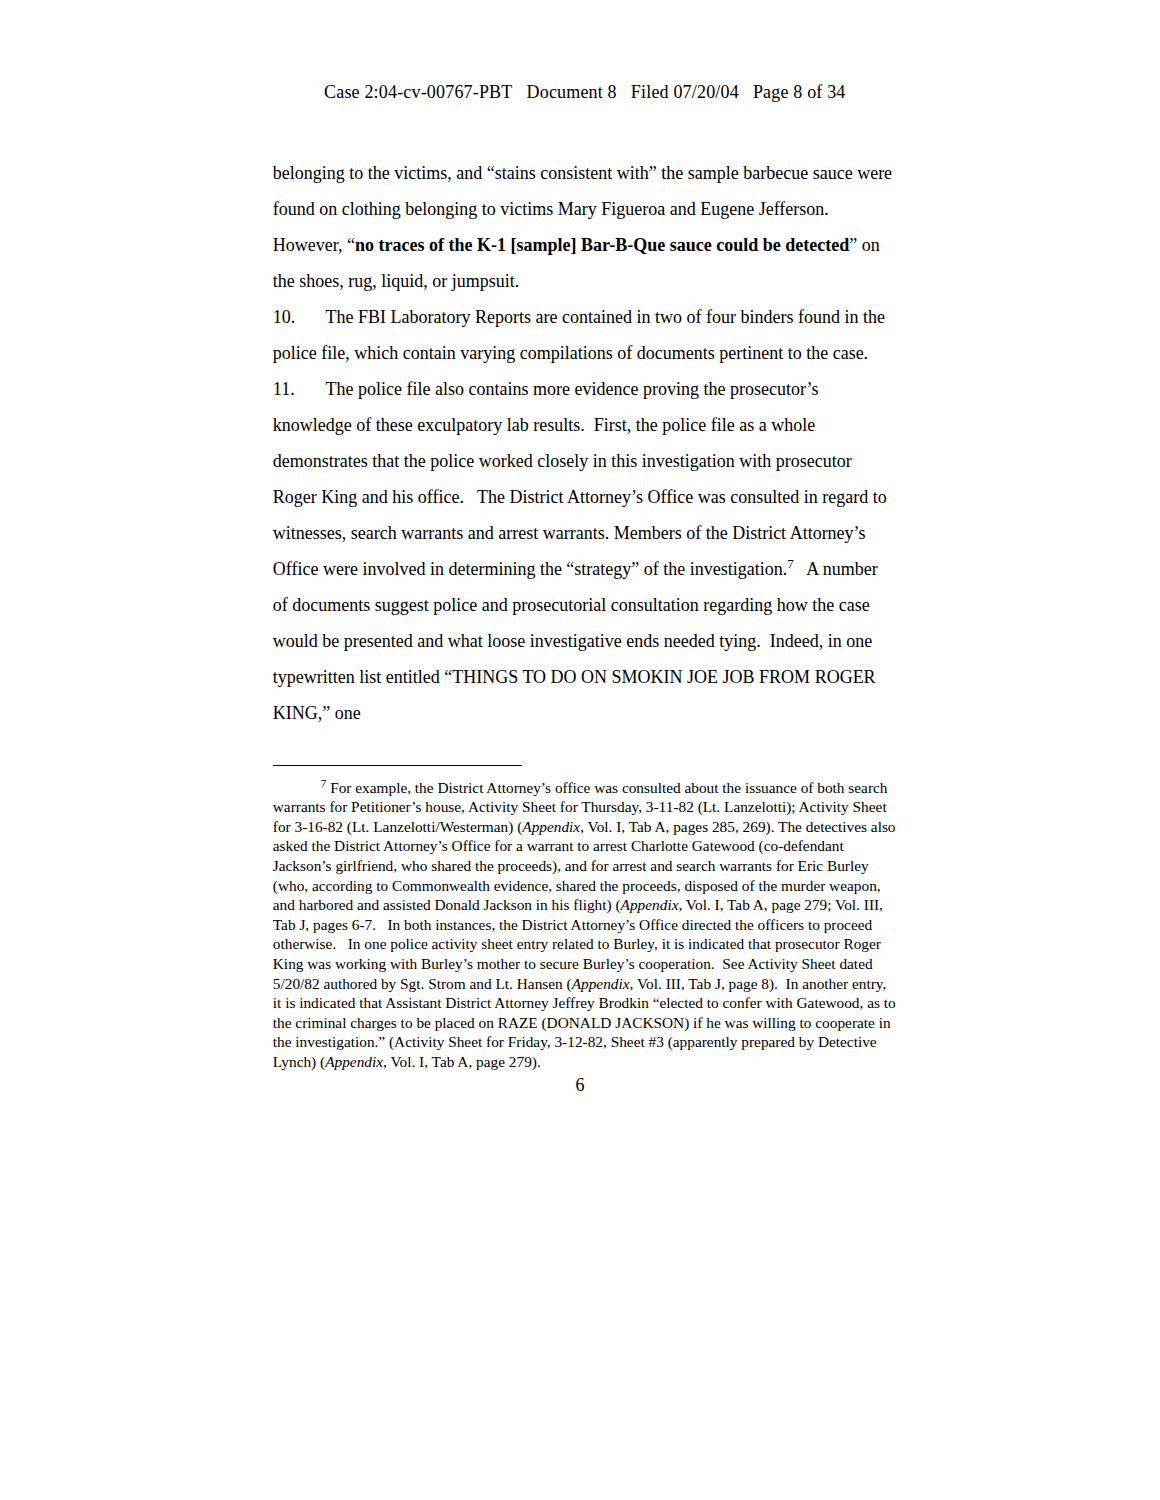Case 2:04-cv-00767-PBT Document 8 Filed 07/20/04 Page 8 of 34
belonging to the victims, and “stains consistent with” the sample barbecue sauce were found on clothing belonging to victims Mary Figueroa and Eugene Jefferson. However, “no traces of the K-1 [sample] Bar-B-Que sauce could be detected” on the shoes, rug, liquid, or jumpsuit.
10. The FBI Laboratory Reports are contained in two of four binders found in the police file, which contain varying compilations of documents pertinent to the case.
11. The police file also contains more evidence proving the prosecutor’s knowledge of these exculpatory lab results. First, the police file as a whole demonstrates that the police worked closely in this investigation with prosecutor Roger King and his office. The District Attorney’s Office was consulted in regard to witnesses, search warrants and arrest warrants. Members of the District Attorney’s Office were involved in determining the “strategy” of the investigation.7 A number of documents suggest police and prosecutorial consultation regarding how the case would be presented and what loose investigative ends needed tying. Indeed, in one typewritten list entitled “THINGS TO DO ON SMOKIN JOE JOB FROM ROGER KING,” one
7 For example, the District Attorney’s office was consulted about the issuance of both search warrants for Petitioner’s house, Activity Sheet for Thursday, 3-11-82 (Lt. Lanzelotti); Activity Sheet for 3-16-82 (Lt. Lanzelotti/Westerman) (Appendix, Vol. I, Tab A, pages 285, 269). The detectives also asked the District Attorney’s Office for a warrant to arrest Charlotte Gatewood (co-defendant Jackson’s girlfriend, who shared the proceeds), and for arrest and search warrants for Eric Burley (who, according to Commonwealth evidence, shared the proceeds, disposed of the murder weapon, and harbored and assisted Donald Jackson in his flight) (Appendix, Vol. I, Tab A, page 279; Vol. III, Tab J, pages 6-7. In both instances, the District Attorney’s Office directed the officers to proceed otherwise. In one police activity sheet entry related to Burley, it is indicated that prosecutor Roger King was working with Burley’s mother to secure Burley’s cooperation. See Activity Sheet dated 5/20/82 authored by Sgt. Strom and Lt. Hansen (Appendix, Vol. III, Tab J, page 8). In another entry, it is indicated that Assistant District Attorney Jeffrey Brodkin “elected to confer with Gatewood, as to the criminal charges to be placed on RAZE (DONALD JACKSON) if he was willing to cooperate in the investigation.” (Activity Sheet for Friday, 3-12-82, Sheet #3 (apparently prepared by Detective Lynch) (Appendix, Vol. I, Tab A, page 279).
6